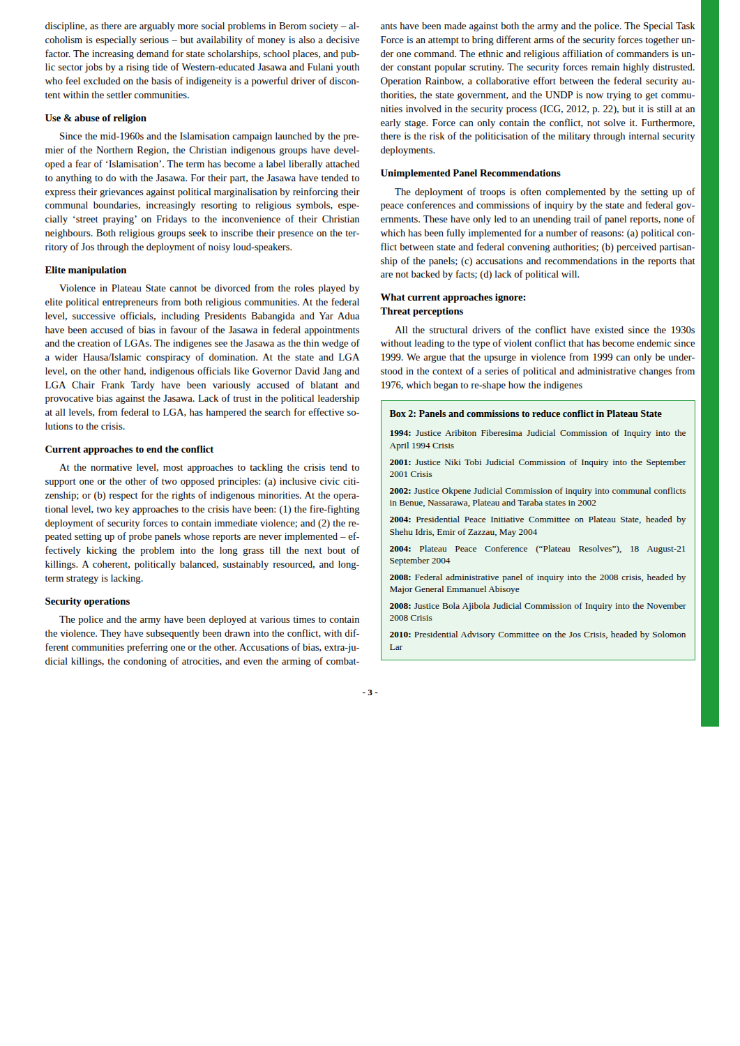discipline, as there are arguably more social problems in Berom society – alcoholism is especially serious – but availability of money is also a decisive factor. The increasing demand for state scholarships, school places, and public sector jobs by a rising tide of Western-educated Jasawa and Fulani youth who feel excluded on the basis of indigeneity is a powerful driver of discontent within the settler communities.
Use & abuse of religion
Since the mid-1960s and the Islamisation campaign launched by the premier of the Northern Region, the Christian indigenous groups have developed a fear of ‘Islamisation’. The term has become a label liberally attached to anything to do with the Jasawa. For their part, the Jasawa have tended to express their grievances against political marginalisation by reinforcing their communal boundaries, increasingly resorting to religious symbols, especially ‘street praying’ on Fridays to the inconvenience of their Christian neighbours. Both religious groups seek to inscribe their presence on the territory of Jos through the deployment of noisy loud-speakers.
Elite manipulation
Violence in Plateau State cannot be divorced from the roles played by elite political entrepreneurs from both religious communities. At the federal level, successive officials, including Presidents Babangida and Yar Adua have been accused of bias in favour of the Jasawa in federal appointments and the creation of LGAs. The indigenes see the Jasawa as the thin wedge of a wider Hausa/Islamic conspiracy of domination. At the state and LGA level, on the other hand, indigenous officials like Governor David Jang and LGA Chair Frank Tardy have been variously accused of blatant and provocative bias against the Jasawa. Lack of trust in the political leadership at all levels, from federal to LGA, has hampered the search for effective solutions to the crisis.
Current approaches to end the conflict
At the normative level, most approaches to tackling the crisis tend to support one or the other of two opposed principles: (a) inclusive civic citizenship; or (b) respect for the rights of indigenous minorities. At the operational level, two key approaches to the crisis have been: (1) the fire-fighting deployment of security forces to contain immediate violence; and (2) the repeated setting up of probe panels whose reports are never implemented – effectively kicking the problem into the long grass till the next bout of killings. A coherent, politically balanced, sustainably resourced, and long-term strategy is lacking.
Security operations
The police and the army have been deployed at various times to contain the violence. They have subsequently been drawn into the conflict, with different communities preferring one or the other. Accusations of bias, extra-judicial killings, the condoning of atrocities, and even the arming of combatants have been made against both the army and the police. The Special Task Force is an attempt to bring different arms of the security forces together under one command. The ethnic and religious affiliation of commanders is under constant popular scrutiny. The security forces remain highly distrusted. Operation Rainbow, a collaborative effort between the federal security authorities, the state government, and the UNDP is now trying to get communities involved in the security process (ICG, 2012, p. 22), but it is still at an early stage. Force can only contain the conflict, not solve it. Furthermore, there is the risk of the politicisation of the military through internal security deployments.
Unimplemented Panel Recommendations
The deployment of troops is often complemented by the setting up of peace conferences and commissions of inquiry by the state and federal governments. These have only led to an unending trail of panel reports, none of which has been fully implemented for a number of reasons: (a) political conflict between state and federal convening authorities; (b) perceived partisanship of the panels; (c) accusations and recommendations in the reports that are not backed by facts; (d) lack of political will.
What current approaches ignore:
Threat perceptions
All the structural drivers of the conflict have existed since the 1930s without leading to the type of violent conflict that has become endemic since 1999. We argue that the upsurge in violence from 1999 can only be understood in the context of a series of political and administrative changes from 1976, which began to re-shape how the indigenes
Box 2: Panels and commissions to reduce conflict in Plateau State
1994: Justice Aribiton Fiberesima Judicial Commission of Inquiry into the April 1994 Crisis
2001: Justice Niki Tobi Judicial Commission of Inquiry into the September 2001 Crisis
2002: Justice Okpene Judicial Commission of inquiry into communal conflicts in Benue, Nassarawa, Plateau and Taraba states in 2002
2004: Presidential Peace Initiative Committee on Plateau State, headed by Shehu Idris, Emir of Zazzau, May 2004
2004: Plateau Peace Conference (“Plateau Resolves”), 18 August-21 September 2004
2008: Federal administrative panel of inquiry into the 2008 crisis, headed by Major General Emmanuel Abisoye
2008: Justice Bola Ajibola Judicial Commission of Inquiry into the November 2008 Crisis
2010: Presidential Advisory Committee on the Jos Crisis, headed by Solomon Lar
- 3 -